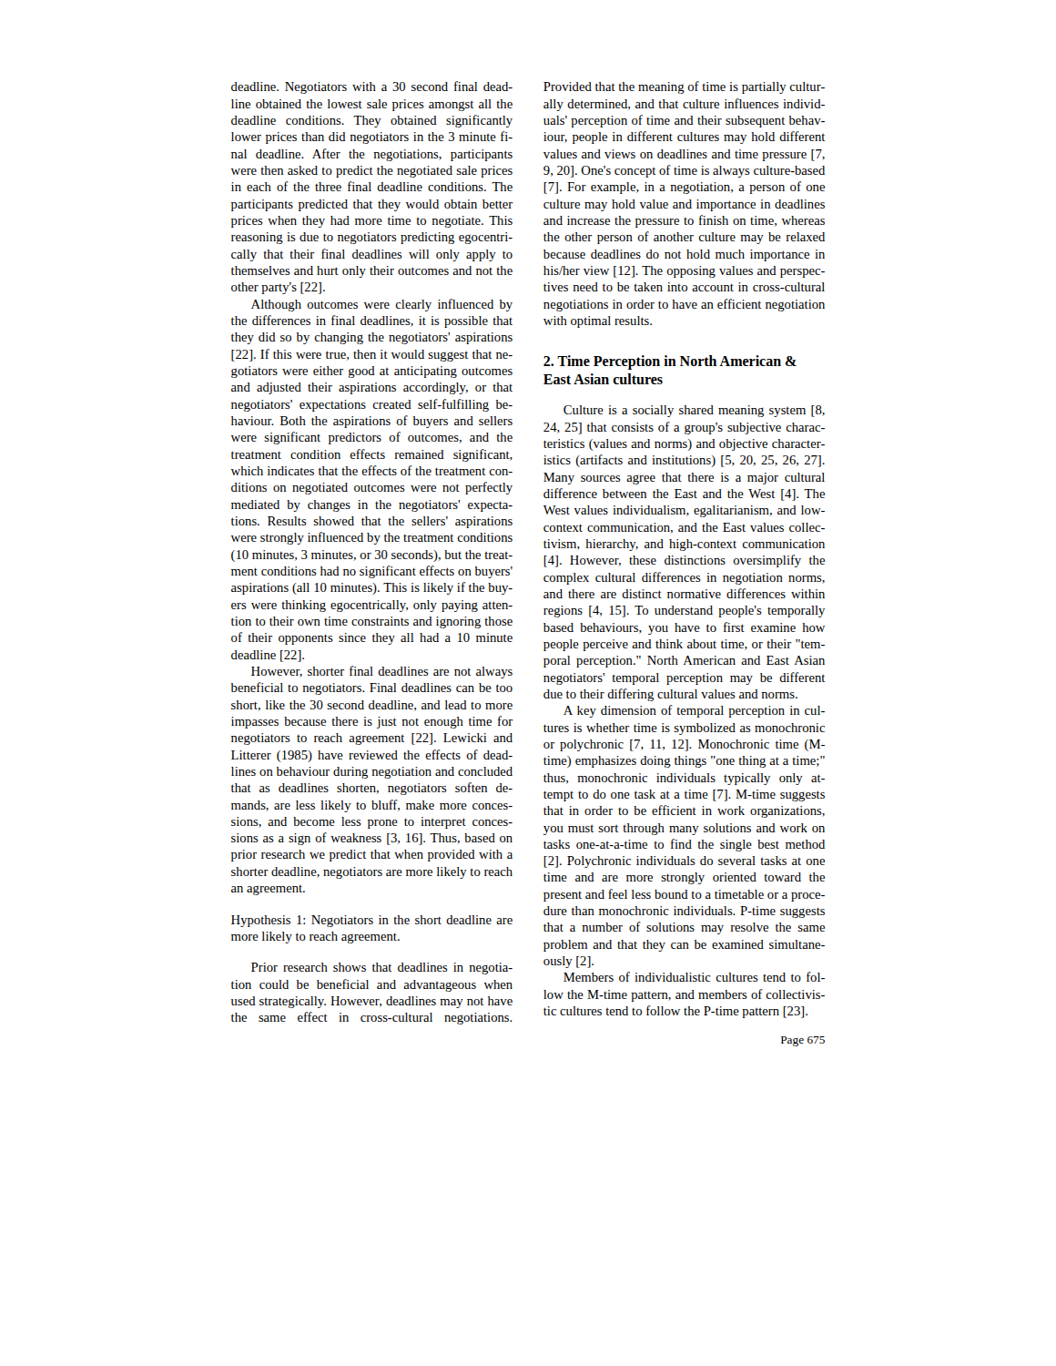deadline. Negotiators with a 30 second final deadline obtained the lowest sale prices amongst all the deadline conditions. They obtained significantly lower prices than did negotiators in the 3 minute final deadline. After the negotiations, participants were then asked to predict the negotiated sale prices in each of the three final deadline conditions. The participants predicted that they would obtain better prices when they had more time to negotiate. This reasoning is due to negotiators predicting egocentrically that their final deadlines will only apply to themselves and hurt only their outcomes and not the other party's [22].
Although outcomes were clearly influenced by the differences in final deadlines, it is possible that they did so by changing the negotiators' aspirations [22]. If this were true, then it would suggest that negotiators were either good at anticipating outcomes and adjusted their aspirations accordingly, or that negotiators' expectations created self-fulfilling behaviour. Both the aspirations of buyers and sellers were significant predictors of outcomes, and the treatment condition effects remained significant, which indicates that the effects of the treatment conditions on negotiated outcomes were not perfectly mediated by changes in the negotiators' expectations. Results showed that the sellers' aspirations were strongly influenced by the treatment conditions (10 minutes, 3 minutes, or 30 seconds), but the treatment conditions had no significant effects on buyers' aspirations (all 10 minutes). This is likely if the buyers were thinking egocentrically, only paying attention to their own time constraints and ignoring those of their opponents since they all had a 10 minute deadline [22].
However, shorter final deadlines are not always beneficial to negotiators. Final deadlines can be too short, like the 30 second deadline, and lead to more impasses because there is just not enough time for negotiators to reach agreement [22]. Lewicki and Litterer (1985) have reviewed the effects of deadlines on behaviour during negotiation and concluded that as deadlines shorten, negotiators soften demands, are less likely to bluff, make more concessions, and become less prone to interpret concessions as a sign of weakness [3, 16]. Thus, based on prior research we predict that when provided with a shorter deadline, negotiators are more likely to reach an agreement.
Hypothesis 1: Negotiators in the short deadline are more likely to reach agreement.
Prior research shows that deadlines in negotiation could be beneficial and advantageous when used strategically. However, deadlines may not have the same effect in cross-cultural negotiations. Provided that the meaning of time is partially culturally determined, and that culture influences individuals' perception of time and their subsequent behaviour, people in different cultures may hold different values and views on deadlines and time pressure [7, 9, 20]. One's concept of time is always culture-based [7]. For example, in a negotiation, a person of one culture may hold value and importance in deadlines and increase the pressure to finish on time, whereas the other person of another culture may be relaxed because deadlines do not hold much importance in his/her view [12]. The opposing values and perspectives need to be taken into account in cross-cultural negotiations in order to have an efficient negotiation with optimal results.
2. Time Perception in North American & East Asian cultures
Culture is a socially shared meaning system [8, 24, 25] that consists of a group's subjective characteristics (values and norms) and objective characteristics (artifacts and institutions) [5, 20, 25, 26, 27]. Many sources agree that there is a major cultural difference between the East and the West [4]. The West values individualism, egalitarianism, and low-context communication, and the East values collectivism, hierarchy, and high-context communication [4]. However, these distinctions oversimplify the complex cultural differences in negotiation norms, and there are distinct normative differences within regions [4, 15]. To understand people's temporally based behaviours, you have to first examine how people perceive and think about time, or their "temporal perception." North American and East Asian negotiators' temporal perception may be different due to their differing cultural values and norms.
A key dimension of temporal perception in cultures is whether time is symbolized as monochronic or polychronic [7, 11, 12]. Monochronic time (M-time) emphasizes doing things "one thing at a time;" thus, monochronic individuals typically only attempt to do one task at a time [7]. M-time suggests that in order to be efficient in work organizations, you must sort through many solutions and work on tasks one-at-a-time to find the single best method [2]. Polychronic individuals do several tasks at one time and are more strongly oriented toward the present and feel less bound to a timetable or a procedure than monochronic individuals. P-time suggests that a number of solutions may resolve the same problem and that they can be examined simultaneously [2].
Members of individualistic cultures tend to follow the M-time pattern, and members of collectivistic cultures tend to follow the P-time pattern [23].
Page 675